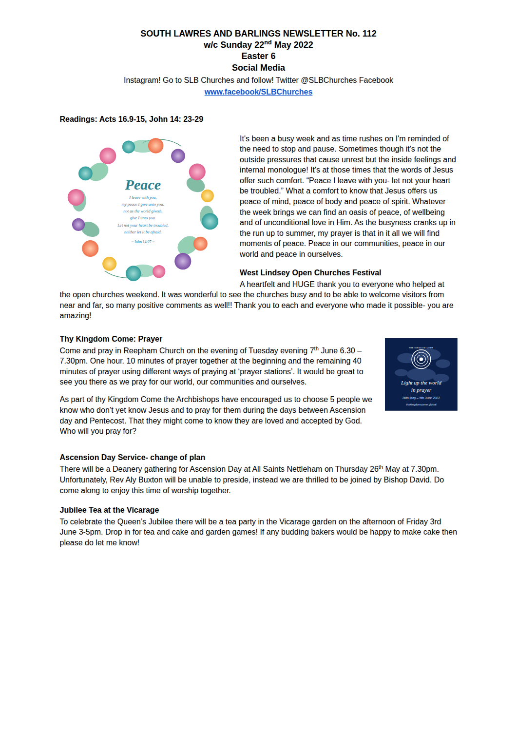SOUTH LAWRES AND BARLINGS NEWSLETTER No. 112
w/c Sunday 22nd May 2022
Easter 6
Social Media
Instagram! Go to SLB Churches and follow! Twitter @SLBChurches Facebook
www.facebook/SLBChurches
Readings: Acts 16.9-15, John 14: 23-29
Peace I leave with you, my peace I give unto you: not as the world giveth, give I unto you. Let not your heart be troubled, neither let it be afraid. ~ John 14:27 ~
It's been a busy week and as time rushes on I'm reminded of the need to stop and pause. Sometimes though it's not the outside pressures that cause unrest but the inside feelings and internal monologue! It's at those times that the words of Jesus offer such comfort. “Peace I leave with you- let not your heart be troubled.” What a comfort to know that Jesus offers us peace of mind, peace of body and peace of spirit. Whatever the week brings we can find an oasis of peace, of wellbeing and of unconditional love in Him. As the busyness cranks up in the run up to summer, my prayer is that in it all we will find moments of peace. Peace in our communities, peace in our world and peace in ourselves.
West Lindsey Open Churches Festival
A heartfelt and HUGE thank you to everyone who helped at the open churches weekend. It was wonderful to see the churches busy and to be able to welcome visitors from near and far, so many positive comments as well!! Thank you to each and everyone who made it possible- you are amazing!
THE KINGDOM COME Light up the world in prayer 26th May – 5th June 2022 thykingdomcome.global
Thy Kingdom Come: Prayer
Come and pray in Reepham Church on the evening of Tuesday evening 7th June 6.30 – 7.30pm. One hour. 10 minutes of prayer together at the beginning and the remaining 40 minutes of prayer using different ways of praying at ‘prayer stations’. It would be great to see you there as we pray for our world, our communities and ourselves.
As part of thy Kingdom Come the Archbishops have encouraged us to choose 5 people we know who don’t yet know Jesus and to pray for them during the days between Ascension day and Pentecost. That they might come to know they are loved and accepted by God. Who will you pray for?
Ascension Day Service- change of plan
There will be a Deanery gathering for Ascension Day at All Saints Nettleham on Thursday 26th May at 7.30pm. Unfortunately, Rev Aly Buxton will be unable to preside, instead we are thrilled to be joined by Bishop David. Do come along to enjoy this time of worship together.
Jubilee Tea at the Vicarage
To celebrate the Queen’s Jubilee there will be a tea party in the Vicarage garden on the afternoon of Friday 3rd June 3-5pm. Drop in for tea and cake and garden games! If any budding bakers would be happy to make cake then please do let me know!